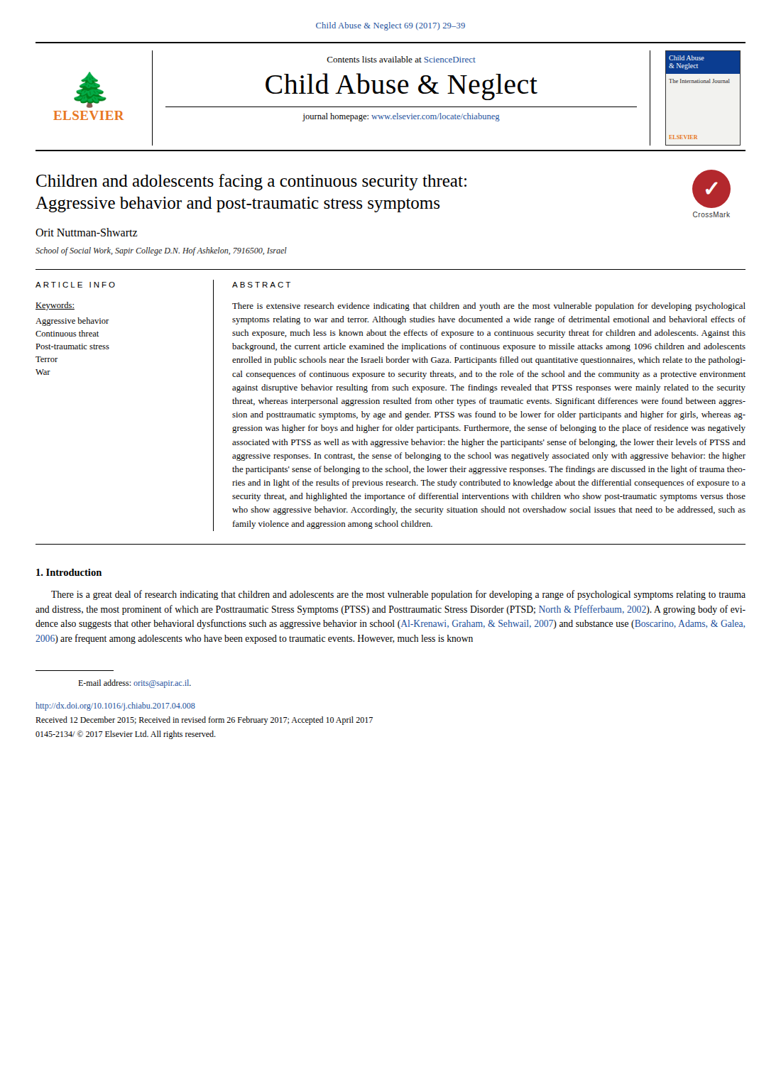Child Abuse & Neglect 69 (2017) 29–39
🌲
ELSEVIER
Contents lists available at ScienceDirect
Child Abuse & Neglect
journal homepage: www.elsevier.com/locate/chiabuneg
Child Abuse
& Neglect
The International Journal
ELSEVIER
Children and adolescents facing a continuous security threat:
Aggressive behavior and post-traumatic stress symptoms
✓
CrossMark
Orit Nuttman-Shwartz
School of Social Work, Sapir College D.N. Hof Ashkelon, 7916500, Israel
Article info
Keywords:
Aggressive behavior
Continuous threat
Post-traumatic stress
Terror
War
Abstract
There is extensive research evidence indicating that children and youth are the most vulnerable population for developing psychological symptoms relating to war and terror. Although studies have documented a wide range of detrimental emotional and behavioral effects of such exposure, much less is known about the effects of exposure to a continuous security threat for children and adolescents. Against this background, the current article examined the implications of continuous exposure to missile attacks among 1096 children and adolescents enrolled in public schools near the Israeli border with Gaza. Participants filled out quantitative questionnaires, which relate to the pathological consequences of continuous exposure to security threats, and to the role of the school and the community as a protective environment against disruptive behavior resulting from such exposure. The findings revealed that PTSS responses were mainly related to the security threat, whereas interpersonal aggression resulted from other types of traumatic events. Significant differences were found between aggression and posttraumatic symptoms, by age and gender. PTSS was found to be lower for older participants and higher for girls, whereas aggression was higher for boys and higher for older participants. Furthermore, the sense of belonging to the place of residence was negatively associated with PTSS as well as with aggressive behavior: the higher the participants' sense of belonging, the lower their levels of PTSS and aggressive responses. In contrast, the sense of belonging to the school was negatively associated only with aggressive behavior: the higher the participants' sense of belonging to the school, the lower their aggressive responses. The findings are discussed in the light of trauma theories and in light of the results of previous research. The study contributed to knowledge about the differential consequences of exposure to a security threat, and highlighted the importance of differential interventions with children who show post-traumatic symptoms versus those who show aggressive behavior. Accordingly, the security situation should not overshadow social issues that need to be addressed, such as family violence and aggression among school children.
1. Introduction
There is a great deal of research indicating that children and adolescents are the most vulnerable population for developing a range of psychological symptoms relating to trauma and distress, the most prominent of which are Posttraumatic Stress Symptoms (PTSS) and Posttraumatic Stress Disorder (PTSD; North & Pfefferbaum, 2002). A growing body of evidence also suggests that other behavioral dysfunctions such as aggressive behavior in school (Al-Krenawi, Graham, & Sehwail, 2007) and substance use (Boscarino, Adams, & Galea, 2006) are frequent among adolescents who have been exposed to traumatic events. However, much less is known
E-mail address: orits@sapir.ac.il.
http://dx.doi.org/10.1016/j.chiabu.2017.04.008
Received 12 December 2015; Received in revised form 26 February 2017; Accepted 10 April 2017
0145-2134/ © 2017 Elsevier Ltd. All rights reserved.